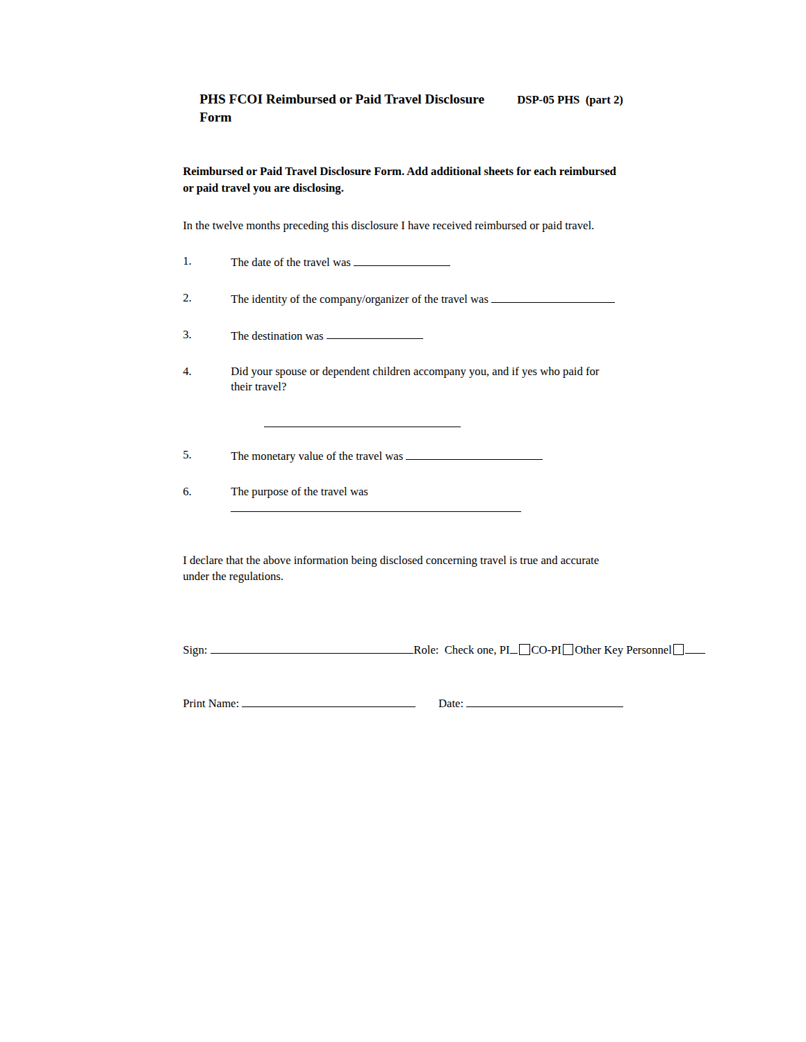PHS FCOI Reimbursed or Paid Travel Disclosure Form
DSP-05 PHS (part 2)
Reimbursed or Paid Travel Disclosure Form. Add additional sheets for each reimbursed or paid travel you are disclosing.
In the twelve months preceding this disclosure I have received reimbursed or paid travel.
1. The date of the travel was
2. The identity of the company/organizer of the travel was
3. The destination was
4. Did your spouse or dependent children accompany you, and if yes who paid for their travel?
5. The monetary value of the travel was
6. The purpose of the travel was
I declare that the above information being disclosed concerning travel is true and accurate under the regulations.
Sign:
Role: Check one, PI CO-PI Other Key Personnel
Print Name:
Date: